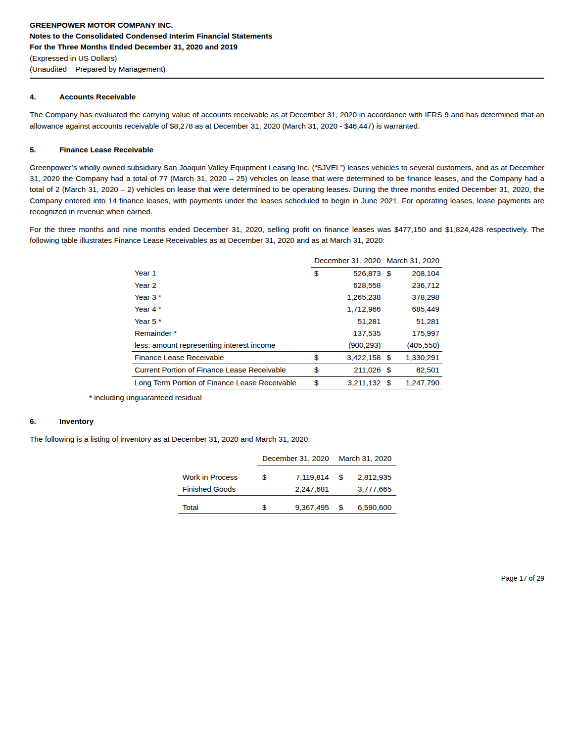GREENPOWER MOTOR COMPANY INC.
Notes to the Consolidated Condensed Interim Financial Statements
For the Three Months Ended December 31, 2020 and 2019
(Expressed in US Dollars)
(Unaudited – Prepared by Management)
4. Accounts Receivable
The Company has evaluated the carrying value of accounts receivable as at December 31, 2020 in accordance with IFRS 9 and has determined that an allowance against accounts receivable of $8,278 as at December 31, 2020 (March 31, 2020 - $46,447) is warranted.
5. Finance Lease Receivable
Greenpower’s wholly owned subsidiary San Joaquin Valley Equipment Leasing Inc. (“SJVEL”) leases vehicles to several customers, and as at December 31, 2020 the Company had a total of 77 (March 31, 2020 – 25) vehicles on lease that were determined to be finance leases, and the Company had a total of 2 (March 31, 2020 – 2) vehicles on lease that were determined to be operating leases. During the three months ended December 31, 2020, the Company entered into 14 finance leases, with payments under the leases scheduled to begin in June 2021. For operating leases, lease payments are recognized in revenue when earned.
For the three months and nine months ended December 31, 2020, selling profit on finance leases was $477,150 and $1,824,428 respectively. The following table illustrates Finance Lease Receivables as at December 31, 2020 and as at March 31, 2020:
| | December 31, 2020 | March 31, 2020 |
| Year 1 | $ | 526,873 | $ | 208,104 |
| Year 2 | | 628,558 | | 236,712 |
| Year 3 * | | 1,265,238 | | 378,298 |
| Year 4 * | | 1,712,966 | | 685,449 |
| Year 5 * | | 51,281 | | 51,281 |
| Remainder * | | 137,535 | | 175,997 |
| less: amount representing interest income | | (900,293) | | (405,550) |
| Finance Lease Receivable | $ | 3,422,158 | $ | 1,330,291 |
| Current Portion of Finance Lease Receivable | $ | 211,026 | $ | 82,501 |
| Long Term Portion of Finance Lease Receivable | $ | 3,211,132 | $ | 1,247,790 |
* including unguaranteed residual
6. Inventory
The following is a listing of inventory as at December 31, 2020 and March 31, 2020:
| | December 31, 2020 | March 31, 2020 |
| Work in Process | $ | 7,119,814 | $ | 2,812,935 |
| Finished Goods | | 2,247,681 | | 3,777,665 |
| Total | $ | 9,367,495 | $ | 6,590,600 |
Page 17 of 29